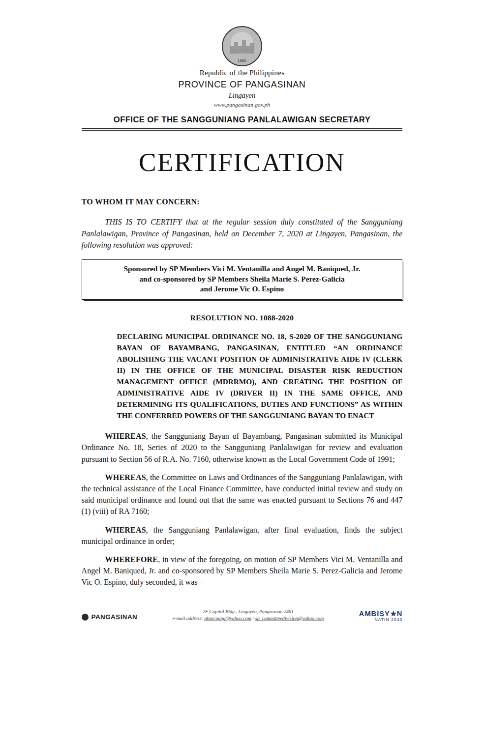Republic of the Philippines
PROVINCE OF PANGASINAN
Lingayen
www.pangasinan.gov.ph
OFFICE OF THE SANGGUNIANG PANLALAWIGAN SECRETARY
CERTIFICATION
TO WHOM IT MAY CONCERN:
THIS IS TO CERTIFY that at the regular session duly constituted of the Sangguniang Panlalawigan, Province of Pangasinan, held on December 7, 2020 at Lingayen, Pangasinan, the following resolution was approved:
Sponsored by SP Members Vici M. Ventanilla and Angel M. Baniqued, Jr.
and co-sponsored by SP Members Sheila Marie S. Perez-Galicia
and Jerome Vic O. Espino
RESOLUTION NO. 1088-2020
DECLARING MUNICIPAL ORDINANCE NO. 18, S-2020 OF THE SANGGUNIANG BAYAN OF BAYAMBANG, PANGASINAN, ENTITLED “AN ORDINANCE ABOLISHING THE VACANT POSITION OF ADMINISTRATIVE AIDE IV (CLERK II) IN THE OFFICE OF THE MUNICIPAL DISASTER RISK REDUCTION MANAGEMENT OFFICE (MDRRMO), AND CREATING THE POSITION OF ADMINISTRATIVE AIDE IV (DRIVER II) IN THE SAME OFFICE, AND DETERMINING ITS QUALIFICATIONS, DUTIES AND FUNCTIONS” AS WITHIN THE CONFERRED POWERS OF THE SANGGUNIANG BAYAN TO ENACT
WHEREAS, the Sangguniang Bayan of Bayambang, Pangasinan submitted its Municipal Ordinance No. 18, Series of 2020 to the Sangguniang Panlalawigan for review and evaluation pursuant to Section 56 of R.A. No. 7160, otherwise known as the Local Government Code of 1991;
WHEREAS, the Committee on Laws and Ordinances of the Sangguniang Panlalawigan, with the technical assistance of the Local Finance Committee, have conducted initial review and study on said municipal ordinance and found out that the same was enacted pursuant to Sections 76 and 447 (1) (viii) of RA 7160;
WHEREAS, the Sangguniang Panlalawigan, after final evaluation, finds the subject municipal ordinance in order;
WHEREFORE, in view of the foregoing, on motion of SP Members Vici M. Ventanilla and Angel M. Baniqued, Jr. and co-sponsored by SP Members Sheila Marie S. Perez-Galicia and Jerome Vic O. Espino, duly seconded, it was –
PANGASINAN
2F Capitol Bldg., Lingayen, Pangasinan 2401
e-mail address: pbsecpang@yahoo.com / sp_committeedivision@yahoo.com
AMBISY★N
NATIN 2040